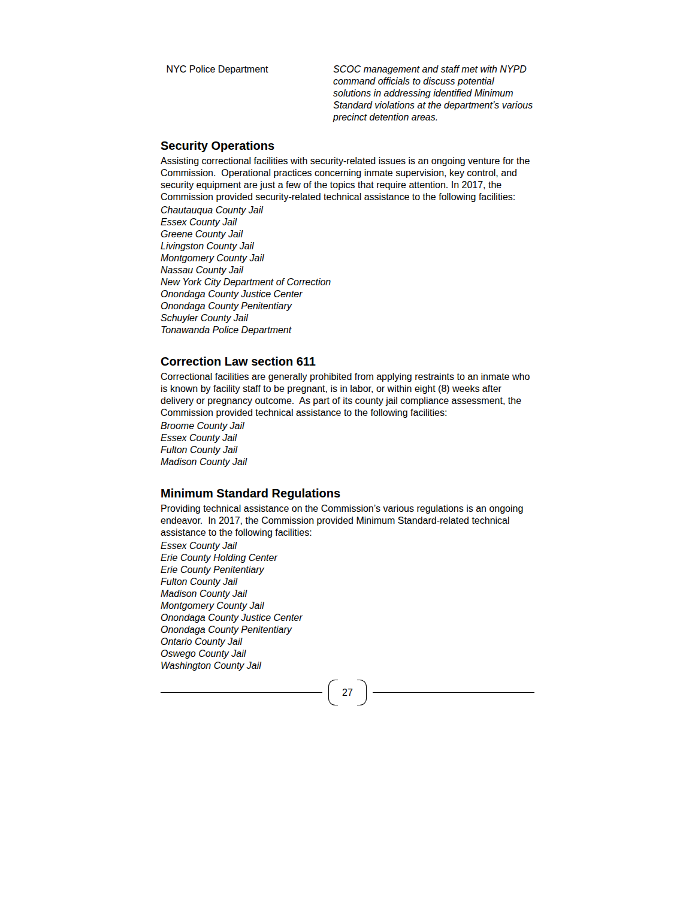NYC Police Department
SCOC management and staff met with NYPD command officials to discuss potential solutions in addressing identified Minimum Standard violations at the department’s various precinct detention areas.
Security Operations
Assisting correctional facilities with security-related issues is an ongoing venture for the Commission. Operational practices concerning inmate supervision, key control, and security equipment are just a few of the topics that require attention. In 2017, the Commission provided security-related technical assistance to the following facilities:
Chautauqua County Jail
Essex County Jail
Greene County Jail
Livingston County Jail
Montgomery County Jail
Nassau County Jail
New York City Department of Correction
Onondaga County Justice Center
Onondaga County Penitentiary
Schuyler County Jail
Tonawanda Police Department
Correction Law section 611
Correctional facilities are generally prohibited from applying restraints to an inmate who is known by facility staff to be pregnant, is in labor, or within eight (8) weeks after delivery or pregnancy outcome. As part of its county jail compliance assessment, the Commission provided technical assistance to the following facilities:
Broome County Jail
Essex County Jail
Fulton County Jail
Madison County Jail
Minimum Standard Regulations
Providing technical assistance on the Commission’s various regulations is an ongoing endeavor. In 2017, the Commission provided Minimum Standard-related technical assistance to the following facilities:
Essex County Jail
Erie County Holding Center
Erie County Penitentiary
Fulton County Jail
Madison County Jail
Montgomery County Jail
Onondaga County Justice Center
Onondaga County Penitentiary
Ontario County Jail
Oswego County Jail
Washington County Jail
27